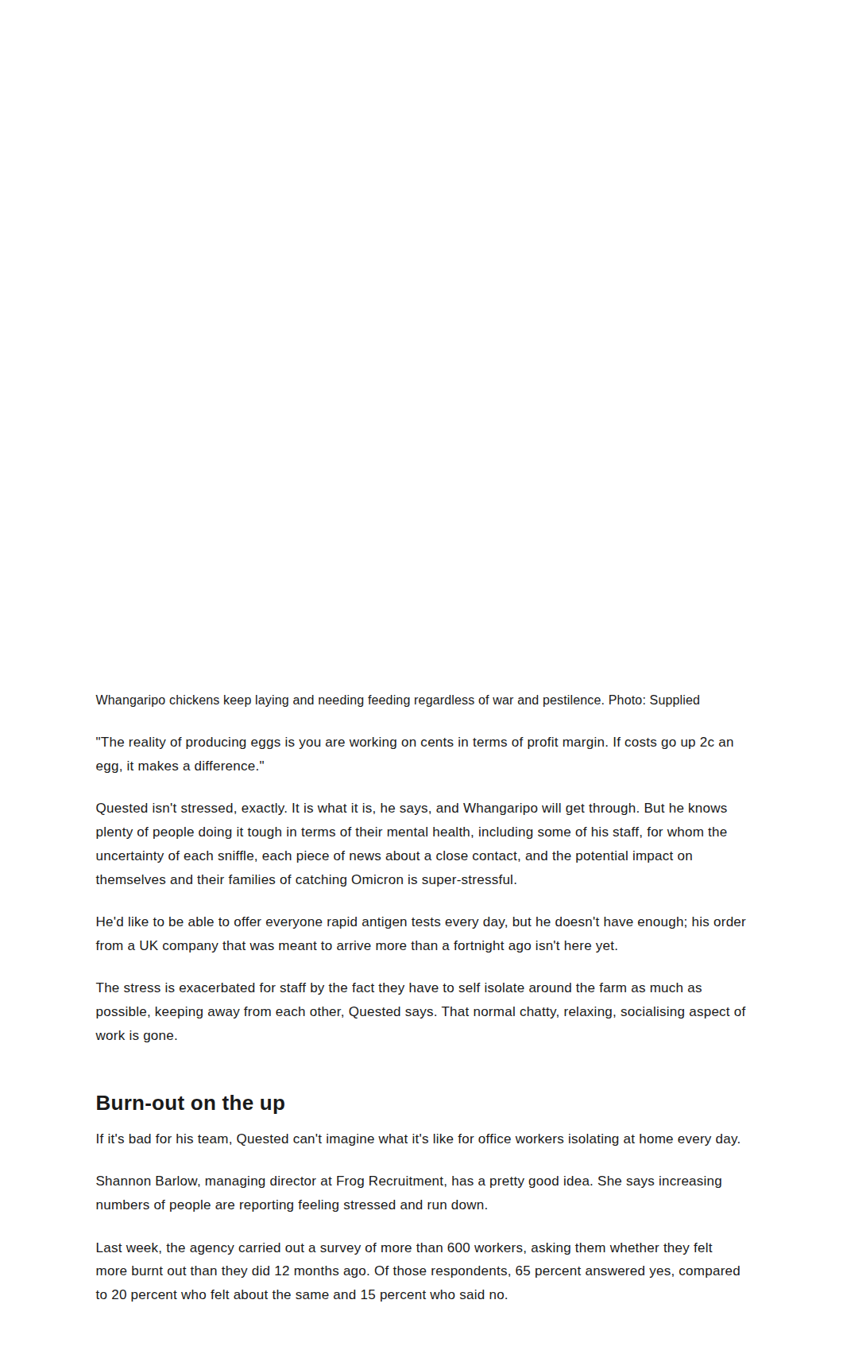Whangaripo chickens keep laying and needing feeding regardless of war and pestilence. Photo: Supplied
"The reality of producing eggs is you are working on cents in terms of profit margin. If costs go up 2c an egg, it makes a difference."
Quested isn't stressed, exactly. It is what it is, he says, and Whangaripo will get through. But he knows plenty of people doing it tough in terms of their mental health, including some of his staff, for whom the uncertainty of each sniffle, each piece of news about a close contact, and the potential impact on themselves and their families of catching Omicron is super-stressful.
He'd like to be able to offer everyone rapid antigen tests every day, but he doesn't have enough; his order from a UK company that was meant to arrive more than a fortnight ago isn't here yet.
The stress is exacerbated for staff by the fact they have to self isolate around the farm as much as possible, keeping away from each other, Quested says. That normal chatty, relaxing, socialising aspect of work is gone.
Burn-out on the up
If it's bad for his team, Quested can't imagine what it's like for office workers isolating at home every day.
Shannon Barlow, managing director at Frog Recruitment, has a pretty good idea. She says increasing numbers of people are reporting feeling stressed and run down.
Last week, the agency carried out a survey of more than 600 workers, asking them whether they felt more burnt out than they did 12 months ago. Of those respondents, 65 percent answered yes, compared to 20 percent who felt about the same and 15 percent who said no.